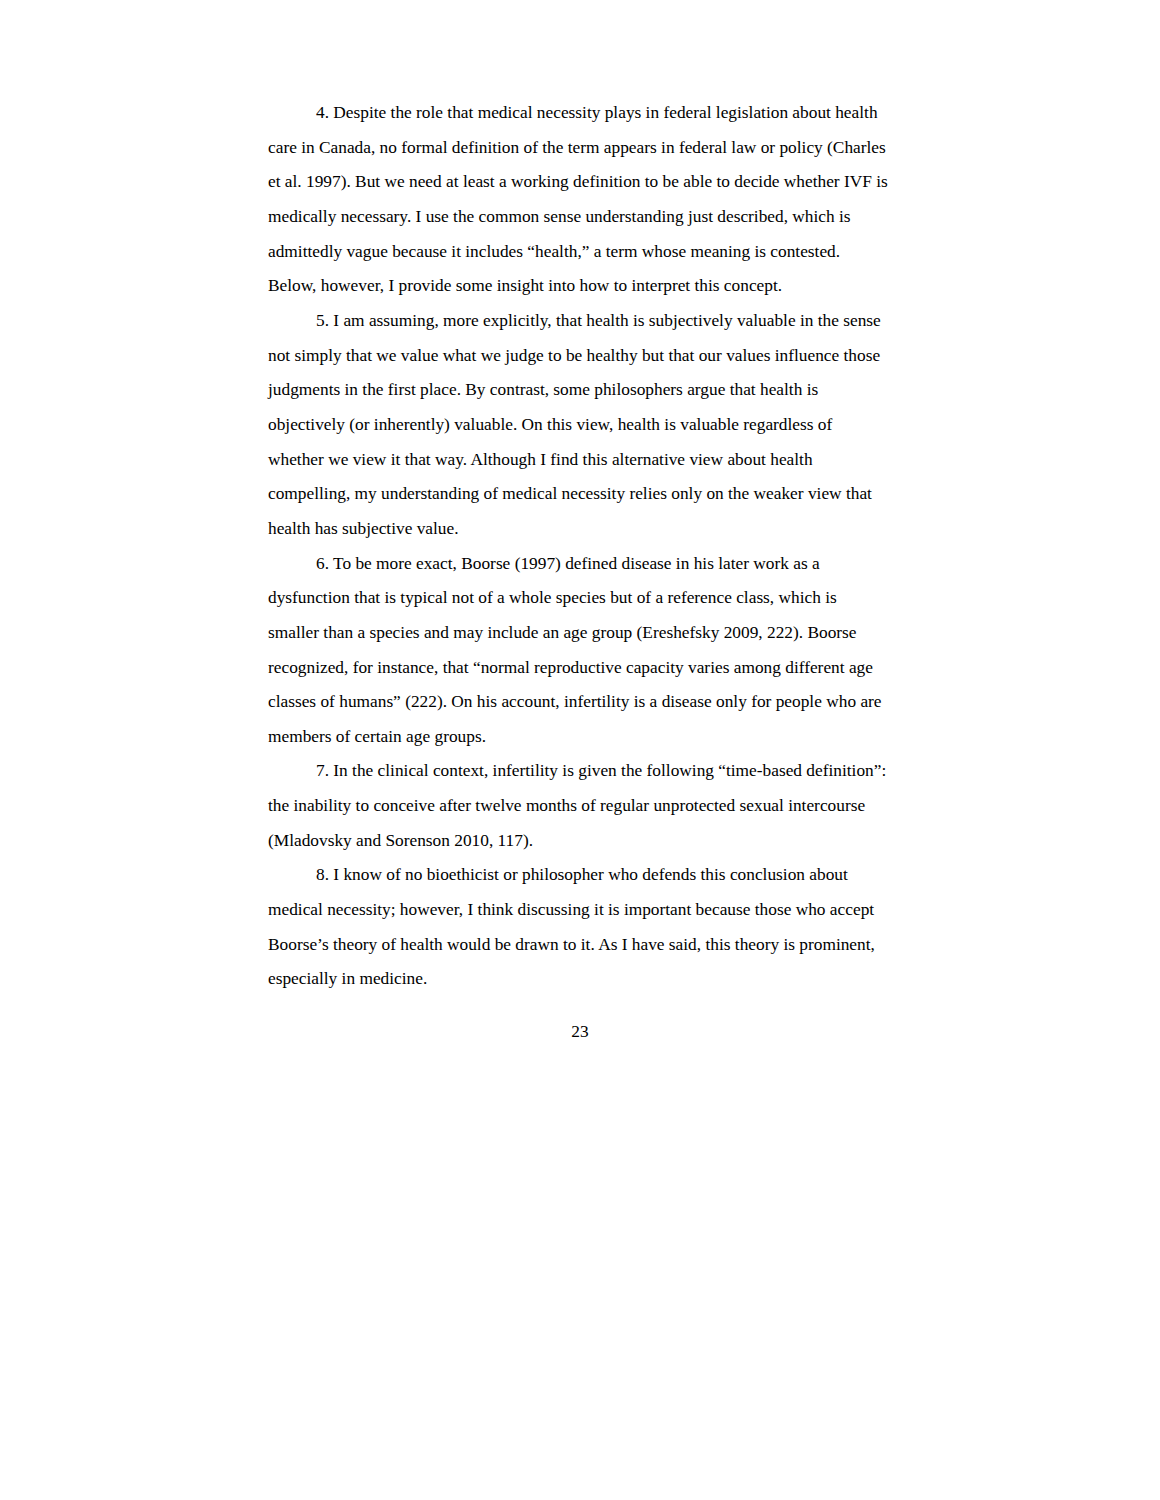4. Despite the role that medical necessity plays in federal legislation about health care in Canada, no formal definition of the term appears in federal law or policy (Charles et al. 1997). But we need at least a working definition to be able to decide whether IVF is medically necessary. I use the common sense understanding just described, which is admittedly vague because it includes “health,” a term whose meaning is contested. Below, however, I provide some insight into how to interpret this concept.
5. I am assuming, more explicitly, that health is subjectively valuable in the sense not simply that we value what we judge to be healthy but that our values influence those judgments in the first place. By contrast, some philosophers argue that health is objectively (or inherently) valuable. On this view, health is valuable regardless of whether we view it that way. Although I find this alternative view about health compelling, my understanding of medical necessity relies only on the weaker view that health has subjective value.
6. To be more exact, Boorse (1997) defined disease in his later work as a dysfunction that is typical not of a whole species but of a reference class, which is smaller than a species and may include an age group (Ereshefsky 2009, 222). Boorse recognized, for instance, that “normal reproductive capacity varies among different age classes of humans” (222). On his account, infertility is a disease only for people who are members of certain age groups.
7. In the clinical context, infertility is given the following “time-based definition”: the inability to conceive after twelve months of regular unprotected sexual intercourse (Mladovsky and Sorenson 2010, 117).
8. I know of no bioethicist or philosopher who defends this conclusion about medical necessity; however, I think discussing it is important because those who accept Boorse’s theory of health would be drawn to it. As I have said, this theory is prominent, especially in medicine.
23